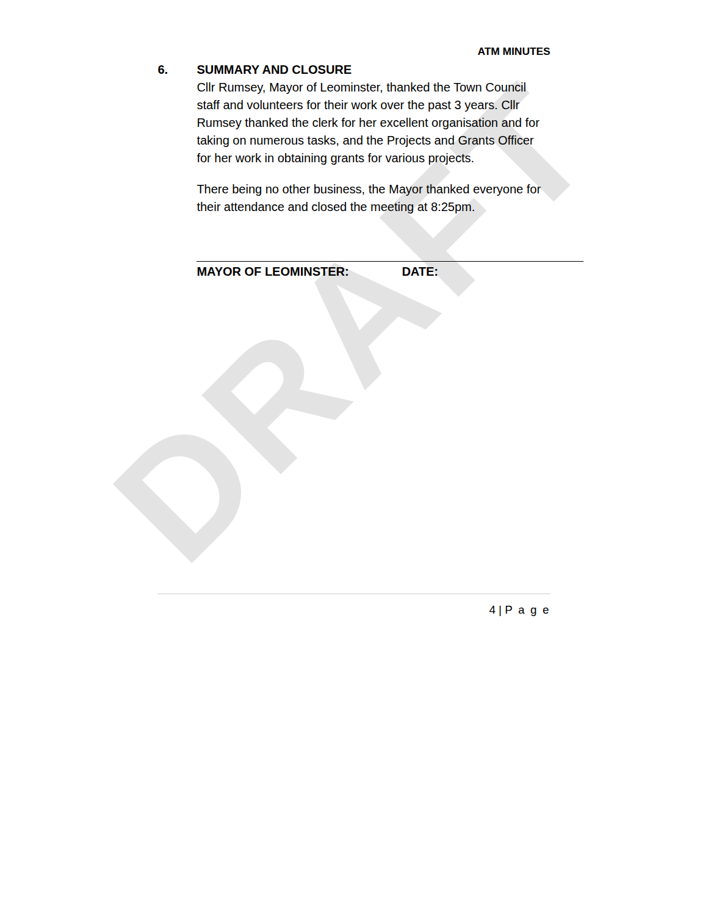DRAFT
ATM MINUTES
6.
SUMMARY AND CLOSURE
Cllr Rumsey, Mayor of Leominster, thanked the Town Council staff and volunteers for their work over the past 3 years. Cllr Rumsey thanked the clerk for her excellent organisation and for taking on numerous tasks, and the Projects and Grants Officer for her work in obtaining grants for various projects.
There being no other business, the Mayor thanked everyone for their attendance and closed the meeting at 8:25pm.
MAYOR OF LEOMINSTER:
DATE:
4 | P a g e